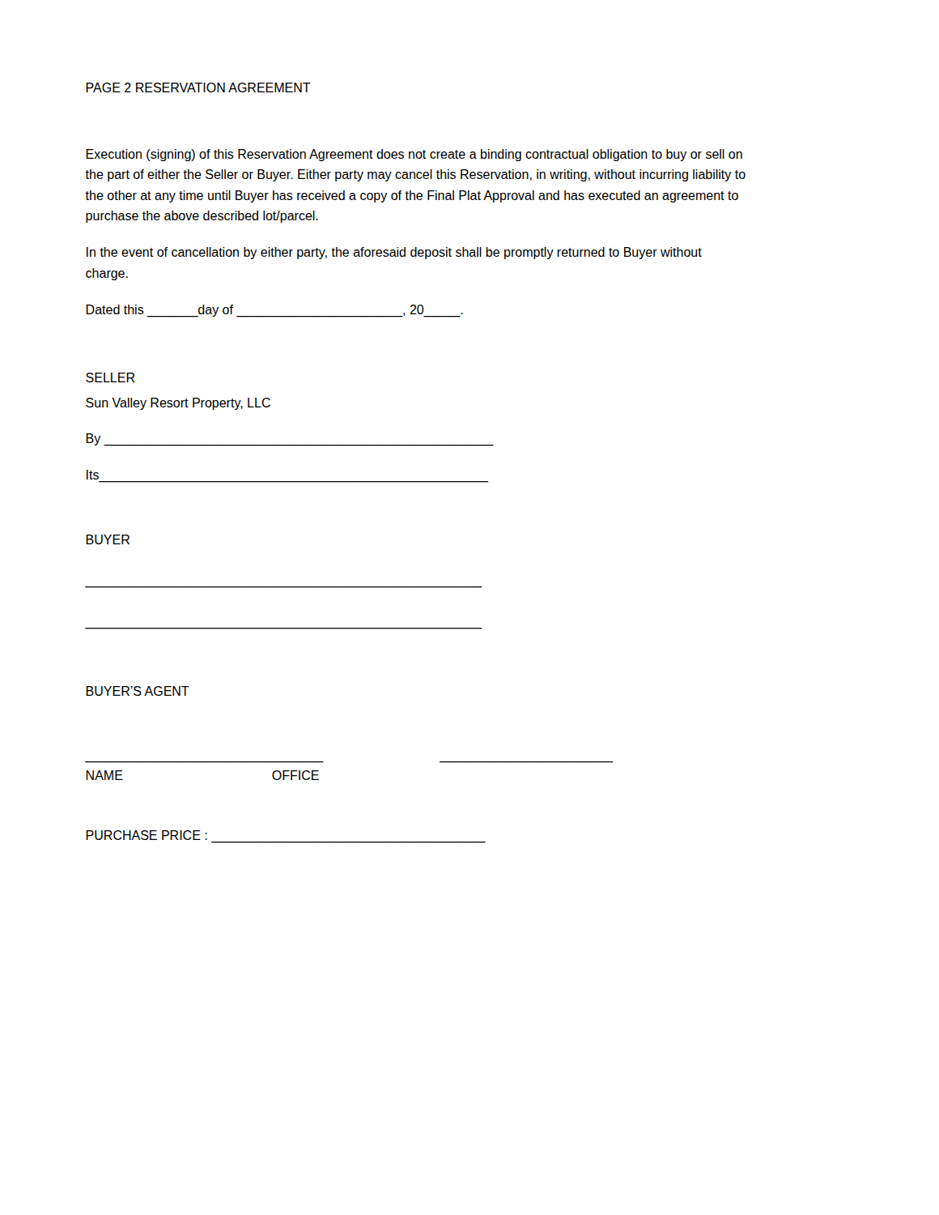PAGE 2 RESERVATION AGREEMENT
Execution (signing) of this Reservation Agreement does not create a binding contractual obligation to buy or sell on the part of either the Seller or Buyer. Either party may cancel this Reservation, in writing, without incurring liability to the other at any time until Buyer has received a copy of the Final Plat Approval and has executed an agreement to purchase the above described lot/parcel.
In the event of cancellation by either party, the aforesaid deposit shall be promptly returned to Buyer without charge.
Dated this _______day of _______________________, 20_____.
SELLER
Sun Valley Resort Property, LLC
By ______________________________________________________
Its______________________________________________________
BUYER
_______________________________________________________
_______________________________________________________
BUYER’S AGENT
_________________________________ ________________________
NAME OFFICE
PURCHASE PRICE : ______________________________________